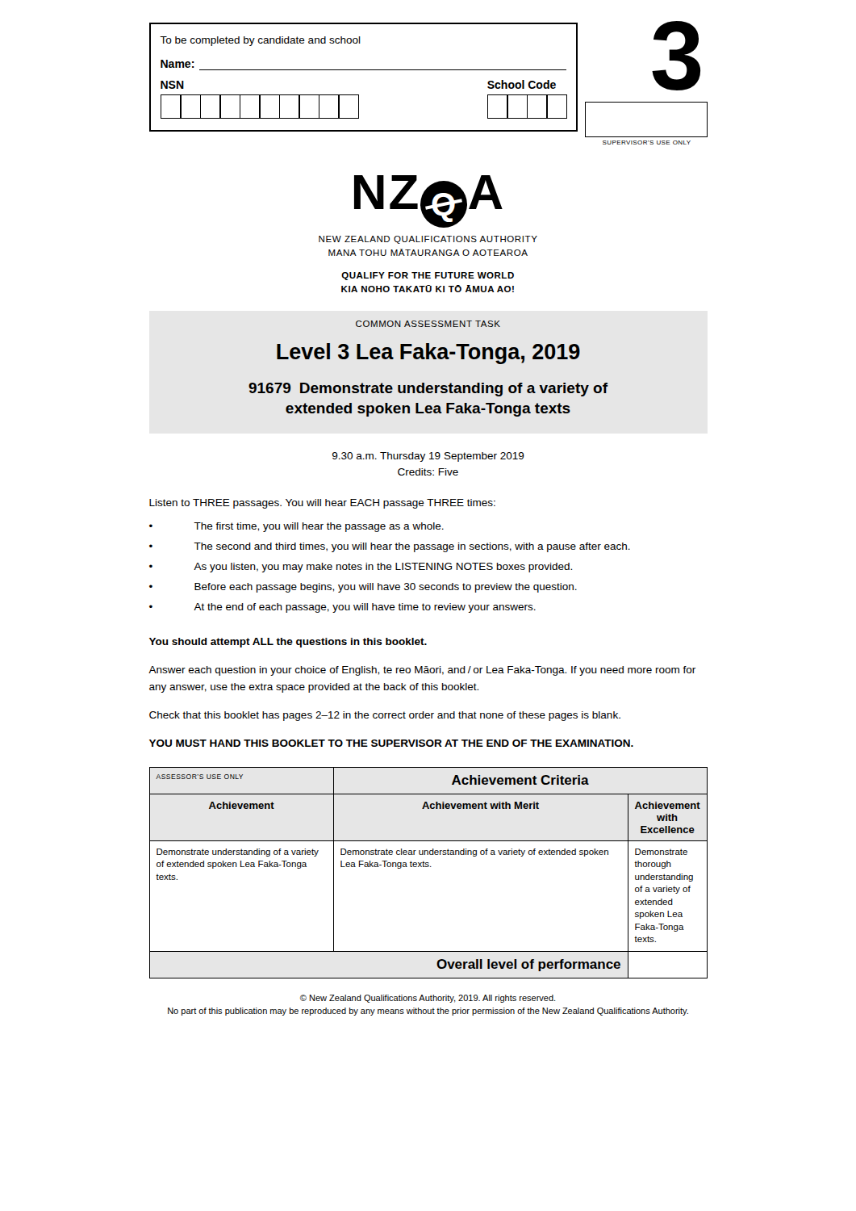To be completed by candidate and school
Name:
NSN
School Code
3
SUPERVISOR’S USE ONLY
NZQA
NEW ZEALAND QUALIFICATIONS AUTHORITY
MANA TOHU MĀTAURANGA O AOTEAROA
QUALIFY FOR THE FUTURE WORLD
KIA NOHO TAKATŪ KI TŌ ĀMUA AO!
COMMON ASSESSMENT TASK
Level 3 Lea Faka-Tonga, 2019
91679 Demonstrate understanding of a variety of
extended spoken Lea Faka-Tonga texts
9.30 a.m. Thursday 19 September 2019
Credits: Five
Listen to THREE passages. You will hear EACH passage THREE times:
The first time, you will hear the passage as a whole.
The second and third times, you will hear the passage in sections, with a pause after each.
As you listen, you may make notes in the LISTENING NOTES boxes provided.
Before each passage begins, you will have 30 seconds to preview the question.
At the end of each passage, you will have time to review your answers.
You should attempt ALL the questions in this booklet.
Answer each question in your choice of English, te reo Māori, and / or Lea Faka-Tonga. If you need more room for any answer, use the extra space provided at the back of this booklet.
Check that this booklet has pages 2–12 in the correct order and that none of these pages is blank.
YOU MUST HAND THIS BOOKLET TO THE SUPERVISOR AT THE END OF THE EXAMINATION.
| ASSESSOR’S USE ONLY | Achievement Criteria |
| Achievement | Achievement with Merit | Achievement with Excellence |
| Demonstrate understanding of a variety of extended spoken Lea Faka-Tonga texts. | Demonstrate clear understanding of a variety of extended spoken Lea Faka-Tonga texts. | Demonstrate thorough understanding of a variety of extended spoken Lea Faka-Tonga texts. |
| Overall level of performance | |
© New Zealand Qualifications Authority, 2019. All rights reserved.
No part of this publication may be reproduced by any means without the prior permission of the New Zealand Qualifications Authority.